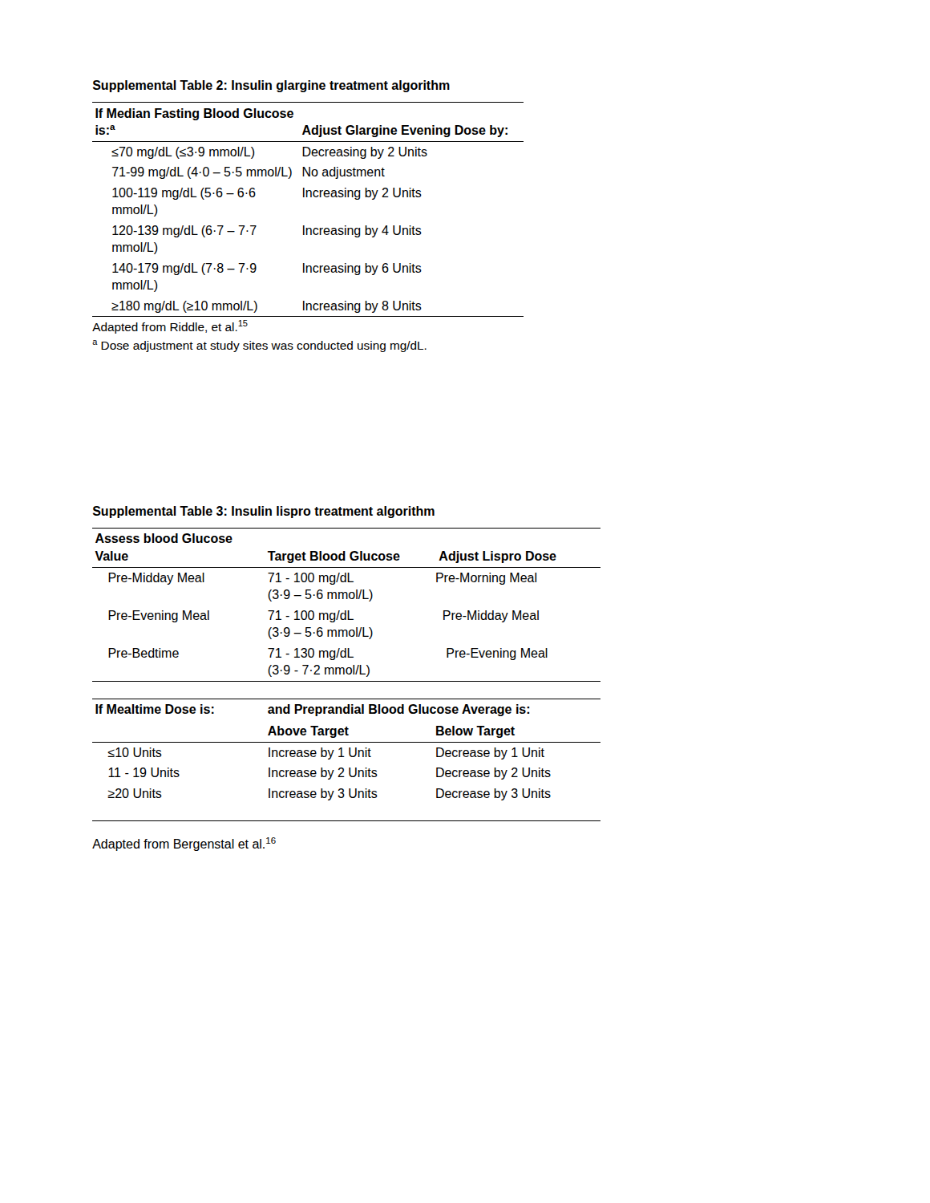Supplemental Table 2: Insulin glargine treatment algorithm
| If Median Fasting Blood Glucose is: a | Adjust Glargine Evening Dose by: |
| --- | --- |
| ≤70 mg/dL (≤3·9 mmol/L) | Decreasing by 2 Units |
| 71-99 mg/dL (4·0 – 5·5 mmol/L) | No adjustment |
| 100-119 mg/dL (5·6 – 6·6 mmol/L) | Increasing by 2 Units |
| 120-139 mg/dL (6·7 – 7·7 mmol/L) | Increasing by 4 Units |
| 140-179 mg/dL (7·8 – 7·9 mmol/L) | Increasing by 6 Units |
| ≥180 mg/dL (≥10 mmol/L) | Increasing by 8 Units |
Adapted from Riddle, et al.15
a Dose adjustment at study sites was conducted using mg/dL.
Supplemental Table 3: Insulin lispro treatment algorithm
| Assess blood Glucose Value | Target Blood Glucose | Adjust Lispro Dose |
| --- | --- | --- |
| Pre-Midday Meal | 71 - 100 mg/dL (3·9 – 5·6 mmol/L) | Pre-Morning Meal |
| Pre-Evening Meal | 71 - 100 mg/dL (3·9 – 5·6 mmol/L) | Pre-Midday Meal |
| Pre-Bedtime | 71 - 130 mg/dL (3·9 - 7·2 mmol/L) | Pre-Evening Meal |
| If Mealtime Dose is: | and Preprandial Blood Glucose Average is: |
| --- | --- |
| | Above Target | Below Target |
| ≤10 Units | Increase by 1 Unit | Decrease by 1 Unit |
| 11 - 19 Units | Increase by 2 Units | Decrease by 2 Units |
| ≥20 Units | Increase by 3 Units | Decrease by 3 Units |
Adapted from Bergenstal et al.16